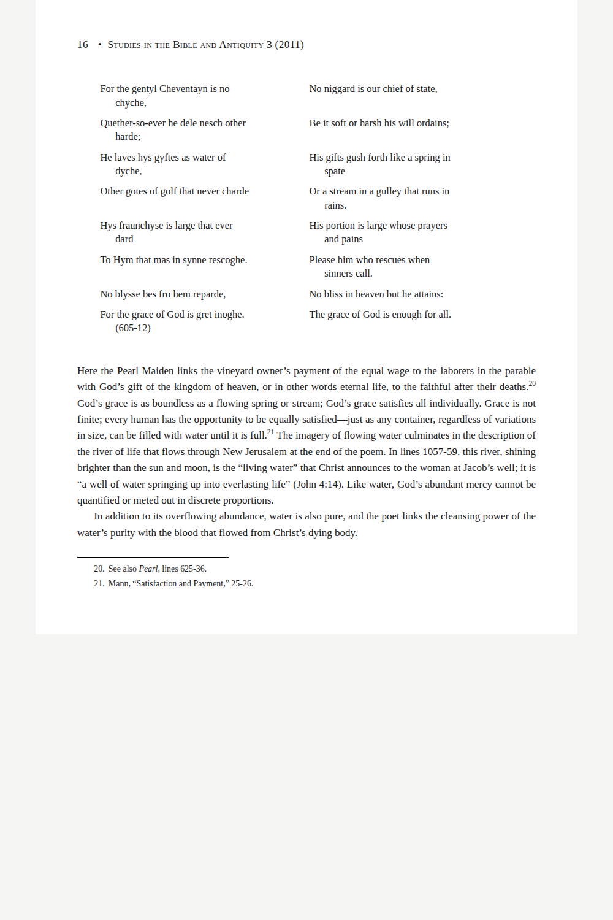16• Studies in the Bible and Antiquity 3 (2011)
| For the gentyl Cheventayn is no chyche, | No niggard is our chief of state, |
| Quether-so-ever he dele nesch other harde; | Be it soft or harsh his will ordains; |
| He laves hys gyftes as water of dyche, | His gifts gush forth like a spring in spate |
| Other gotes of golf that never charde | Or a stream in a gulley that runs in rains. |
| Hys fraunchyse is large that ever dard | His portion is large whose prayers and pains |
| To Hym that mas in synne rescoghe. | Please him who rescues when sinners call. |
| No blysse bes fro hem reparde, | No bliss in heaven but he attains: |
| For the grace of God is gret inoghe. (605-12) | The grace of God is enough for all. |
Here the Pearl Maiden links the vineyard owner’s payment of the equal wage to the laborers in the parable with God’s gift of the kingdom of heaven, or in other words eternal life, to the faithful after their deaths.20 God’s grace is as boundless as a flowing spring or stream; God’s grace satisfies all individually. Grace is not finite; every human has the opportunity to be equally satisfied—just as any container, regardless of variations in size, can be filled with water until it is full.21 The imagery of flowing water culminates in the description of the river of life that flows through New Jerusalem at the end of the poem. In lines 1057-59, this river, shining brighter than the sun and moon, is the “living water” that Christ announces to the woman at Jacob’s well; it is “a well of water springing up into everlasting life” (John 4:14). Like water, God’s abundant mercy cannot be quantified or meted out in discrete proportions.
In addition to its overflowing abundance, water is also pure, and the poet links the cleansing power of the water’s purity with the blood that flowed from Christ’s dying body.
20. See also Pearl, lines 625-36.
21. Mann, “Satisfaction and Payment,” 25-26.